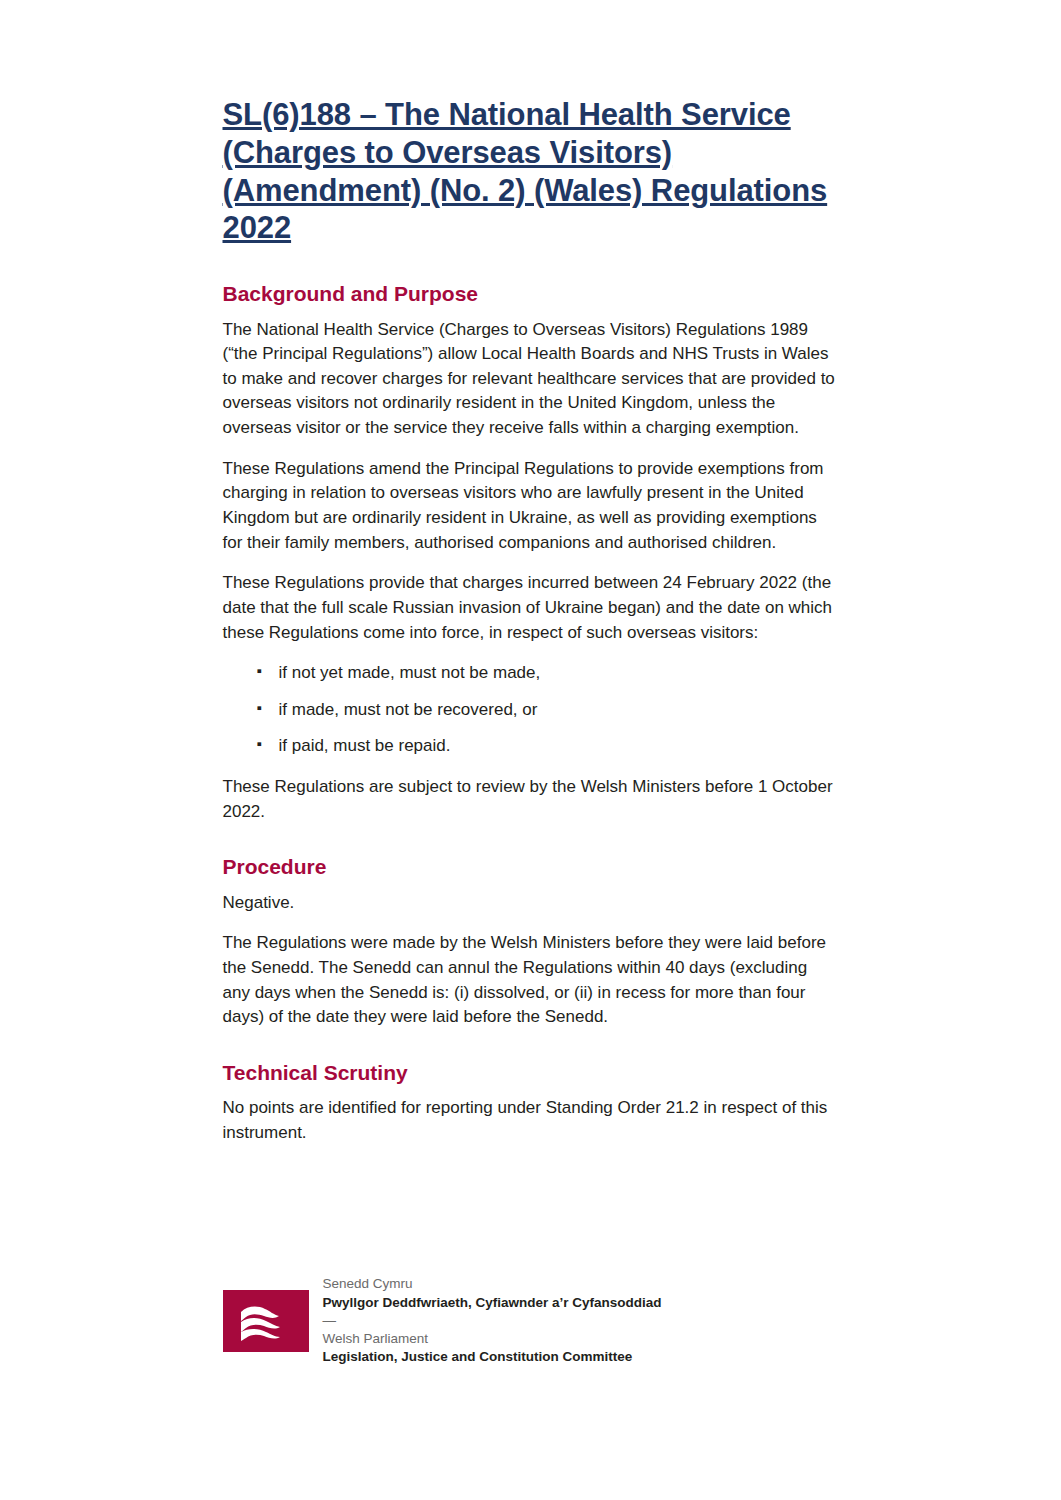SL(6)188 – The National Health Service (Charges to Overseas Visitors) (Amendment) (No. 2) (Wales) Regulations 2022
Background and Purpose
The National Health Service (Charges to Overseas Visitors) Regulations 1989 (“the Principal Regulations”) allow Local Health Boards and NHS Trusts in Wales to make and recover charges for relevant healthcare services that are provided to overseas visitors not ordinarily resident in the United Kingdom, unless the overseas visitor or the service they receive falls within a charging exemption.
These Regulations amend the Principal Regulations to provide exemptions from charging in relation to overseas visitors who are lawfully present in the United Kingdom but are ordinarily resident in Ukraine, as well as providing exemptions for their family members, authorised companions and authorised children.
These Regulations provide that charges incurred between 24 February 2022 (the date that the full scale Russian invasion of Ukraine began) and the date on which these Regulations come into force, in respect of such overseas visitors:
if not yet made, must not be made,
if made, must not be recovered, or
if paid, must be repaid.
These Regulations are subject to review by the Welsh Ministers before 1 October 2022.
Procedure
Negative.
The Regulations were made by the Welsh Ministers before they were laid before the Senedd. The Senedd can annul the Regulations within 40 days (excluding any days when the Senedd is: (i) dissolved, or (ii) in recess for more than four days) of the date they were laid before the Senedd.
Technical Scrutiny
No points are identified for reporting under Standing Order 21.2 in respect of this instrument.
Senedd Cymru
Pwyllgor Deddfwriaeth, Cyfiawnder a’r Cyfansoddiad
—
Welsh Parliament
Legislation, Justice and Constitution Committee